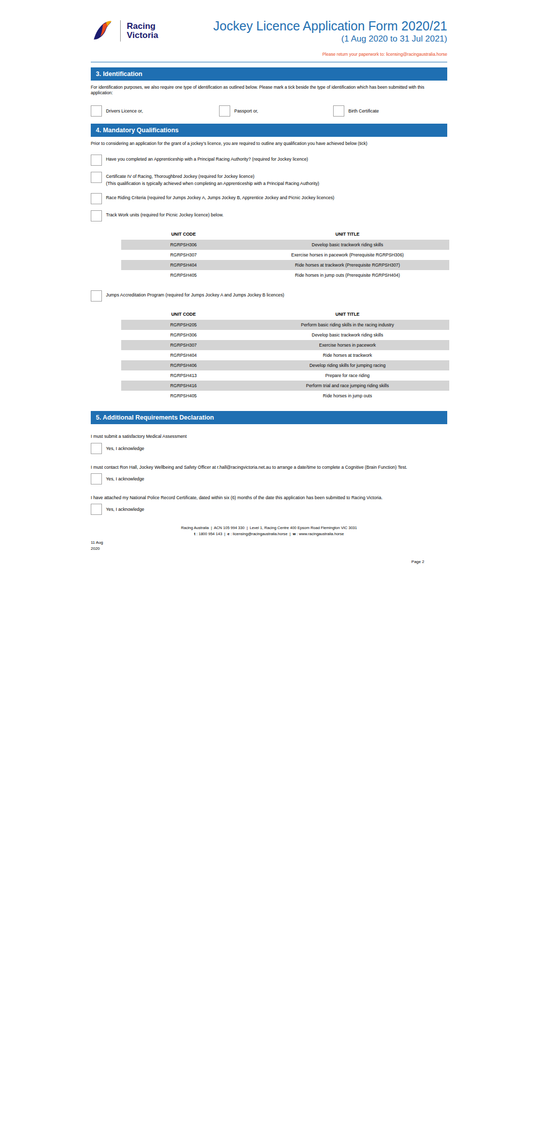Racing
Victoria
Jockey Licence Application Form 2020/21
(1 Aug 2020 to 31 Jul 2021)
Please return your paperwork to: licensing@racingaustralia.horse
3. Identification
For identification purposes, we also require one type of identification as outlined below. Please mark a tick beside the type of identification which has been submitted with this application:
Drivers Licence or,
Passport or,
Birth Certificate
4. Mandatory Qualifications
Prior to considering an application for the grant of a jockey’s licence, you are required to outline any qualification you have achieved below (tick)
Have you completed an Apprenticeship with a Principal Racing Authority? (required for Jockey licence)
Certificate IV of Racing, Thoroughbred Jockey (required for Jockey licence) (This qualification is typically achieved when completing an Apprenticeship with a Principal Racing Authority)
Race Riding Criteria (required for Jumps Jockey A, Jumps Jockey B, Apprentice Jockey and Picnic Jockey licences)
Track Work units (required for Picnic Jockey licence) below.
| UNIT CODE | UNIT TITLE |
| --- | --- |
| RGRPSH306 | Develop basic trackwork riding skills |
| RGRPSH307 | Exercise horses in pacework (Prerequisite RGRPSH306) |
| RGRPSH404 | Ride horses at trackwork (Prerequisite RGRPSH307) |
| RGRPSH405 | Ride horses in jump outs (Prerequisite RGRPSH404) |
Jumps Accreditation Program (required for Jumps Jockey A and Jumps Jockey B licences)
| UNIT CODE | UNIT TITLE |
| --- | --- |
| RGRPSH205 | Perform basic riding skills in the racing industry |
| RGRPSH306 | Develop basic trackwork riding skills |
| RGRPSH307 | Exercise horses in pacework |
| RGRPSH404 | Ride horses at trackwork |
| RGRPSH406 | Develop riding skills for jumping racing |
| RGRPSH413 | Prepare for race riding |
| RGRPSH416 | Perform trial and race jumping riding skills |
| RGRPSH405 | Ride horses in jump outs |
5. Additional Requirements Declaration
I must submit a satisfactory Medical Assessment
Yes, I acknowledge
I must contact Ron Hall, Jockey Wellbeing and Safety Officer at r.hall@racingvictoria.net.au to arrange a date/time to complete a Cognitive (Brain Function) Test.
Yes, I acknowledge
I have attached my National Police Record Certificate, dated within six (6) months of the date this application has been submitted to Racing Victoria.
Yes, I acknowledge
Racing Australia | ACN 105 994 330 | Level 1, Racing Centre 400 Epsom Road Flemington VIC 3031
t : 1800 954 143 | e : licensing@racingaustralia.horse | w : www.racingaustralia.horse
11 Aug 2020
Page 2